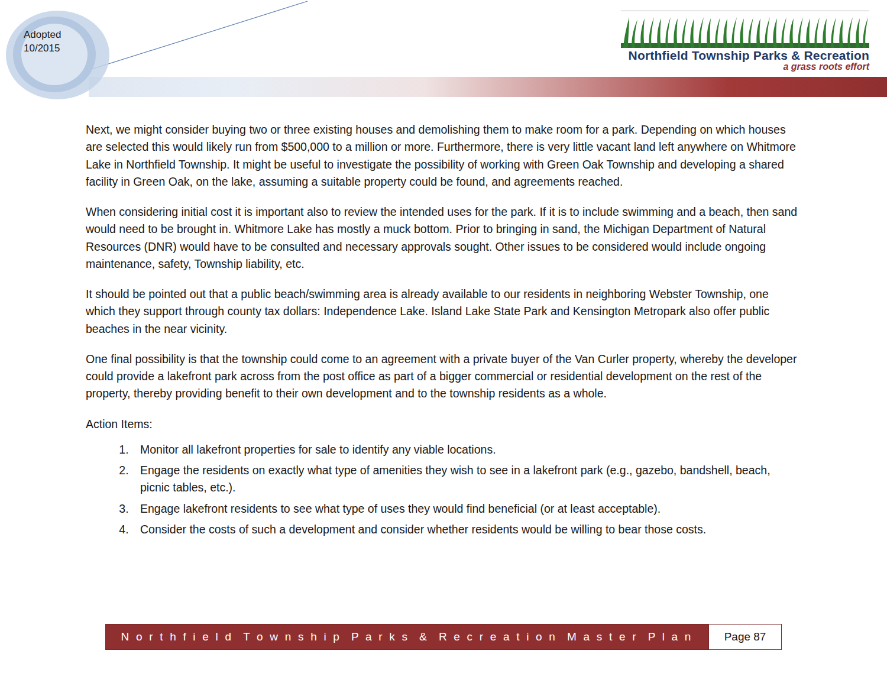Adopted
10/2015
Northfield Township Parks & Recreation
a grass roots effort
Next, we might consider buying two or three existing houses and demolishing them to make room for a park. Depending on which houses are selected this would likely run from $500,000 to a million or more. Furthermore, there is very little vacant land left anywhere on Whitmore Lake in Northfield Township. It might be useful to investigate the possibility of working with Green Oak Township and developing a shared facility in Green Oak, on the lake, assuming a suitable property could be found, and agreements reached.
When considering initial cost it is important also to review the intended uses for the park. If it is to include swimming and a beach, then sand would need to be brought in. Whitmore Lake has mostly a muck bottom. Prior to bringing in sand, the Michigan Department of Natural Resources (DNR) would have to be consulted and necessary approvals sought. Other issues to be considered would include ongoing maintenance, safety, Township liability, etc.
It should be pointed out that a public beach/swimming area is already available to our residents in neighboring Webster Township, one which they support through county tax dollars: Independence Lake. Island Lake State Park and Kensington Metropark also offer public beaches in the near vicinity.
One final possibility is that the township could come to an agreement with a private buyer of the Van Curler property, whereby the developer could provide a lakefront park across from the post office as part of a bigger commercial or residential development on the rest of the property, thereby providing benefit to their own development and to the township residents as a whole.
Action Items:
Monitor all lakefront properties for sale to identify any viable locations.
Engage the residents on exactly what type of amenities they wish to see in a lakefront park (e.g., gazebo, bandshell, beach, picnic tables, etc.).
Engage lakefront residents to see what type of uses they would find beneficial (or at least acceptable).
Consider the costs of such a development and consider whether residents would be willing to bear those costs.
N o r t h f i e l d T o w n s h i p P a r k s & R e c r e a t i o n M a s t e r P l a n
Page 87